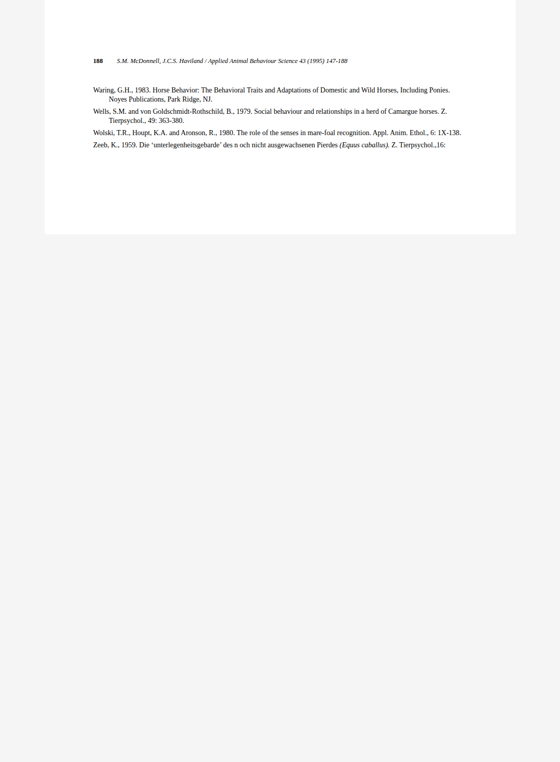188 S.M. McDonnell, J.C.S. Haviland / Applied Animal Behaviour Science 43 (1995) 147-188
Waring, G.H., 1983. Horse Behavior: The Behavioral Traits and Adaptations of Domestic and Wild Horses, Including Ponies. Noyes Publications, Park Ridge, NJ.
Wells, S.M. and von Goldschmidt-Rothschild, B., 1979. Social behaviour and relationships in a herd of Camargue horses. Z. Tierpsychol., 49: 363-380.
Wolski, T.R., Houpt, K.A. and Aronson, R., 1980. The role of the senses in mare-foal recognition. Appl. Anim. Ethol., 6: 1X-138.
Zeeb, K., 1959. Die ‘unterlegenheitsgebarde’ des n och nicht ausgewachsenen Pierdes (Equus caballus). Z. Tierpsychol.,16: